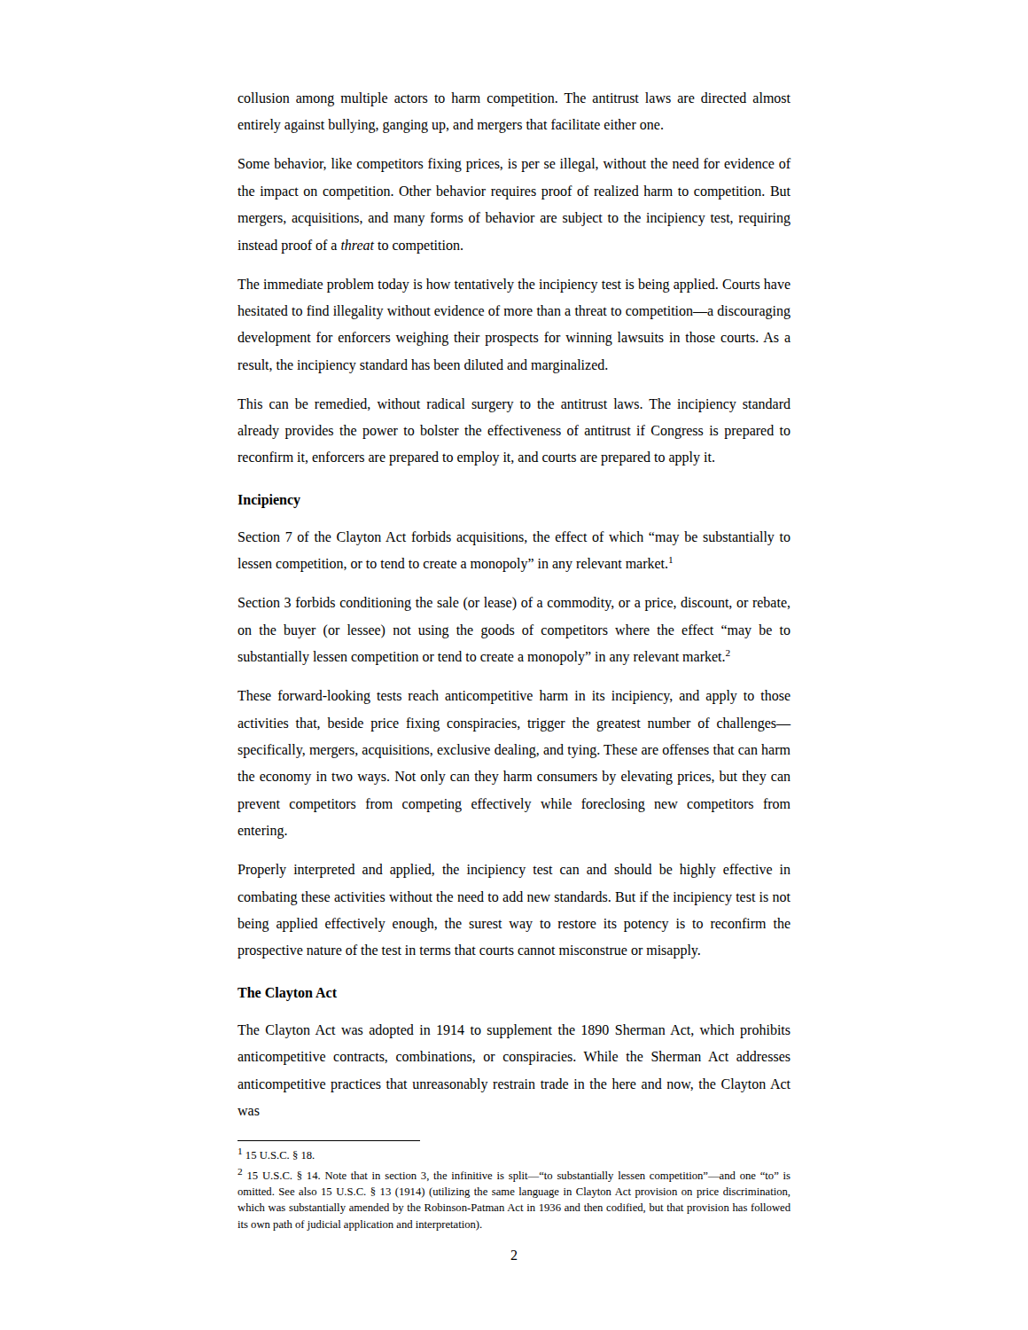collusion among multiple actors to harm competition. The antitrust laws are directed almost entirely against bullying, ganging up, and mergers that facilitate either one.
Some behavior, like competitors fixing prices, is per se illegal, without the need for evidence of the impact on competition. Other behavior requires proof of realized harm to competition. But mergers, acquisitions, and many forms of behavior are subject to the incipiency test, requiring instead proof of a threat to competition.
The immediate problem today is how tentatively the incipiency test is being applied. Courts have hesitated to find illegality without evidence of more than a threat to competition—a discouraging development for enforcers weighing their prospects for winning lawsuits in those courts. As a result, the incipiency standard has been diluted and marginalized.
This can be remedied, without radical surgery to the antitrust laws. The incipiency standard already provides the power to bolster the effectiveness of antitrust if Congress is prepared to reconfirm it, enforcers are prepared to employ it, and courts are prepared to apply it.
Incipiency
Section 7 of the Clayton Act forbids acquisitions, the effect of which “may be substantially to lessen competition, or to tend to create a monopoly” in any relevant market.1
Section 3 forbids conditioning the sale (or lease) of a commodity, or a price, discount, or rebate, on the buyer (or lessee) not using the goods of competitors where the effect “may be to substantially lessen competition or tend to create a monopoly” in any relevant market.2
These forward-looking tests reach anticompetitive harm in its incipiency, and apply to those activities that, beside price fixing conspiracies, trigger the greatest number of challenges—specifically, mergers, acquisitions, exclusive dealing, and tying. These are offenses that can harm the economy in two ways. Not only can they harm consumers by elevating prices, but they can prevent competitors from competing effectively while foreclosing new competitors from entering.
Properly interpreted and applied, the incipiency test can and should be highly effective in combating these activities without the need to add new standards. But if the incipiency test is not being applied effectively enough, the surest way to restore its potency is to reconfirm the prospective nature of the test in terms that courts cannot misconstrue or misapply.
The Clayton Act
The Clayton Act was adopted in 1914 to supplement the 1890 Sherman Act, which prohibits anticompetitive contracts, combinations, or conspiracies. While the Sherman Act addresses anticompetitive practices that unreasonably restrain trade in the here and now, the Clayton Act was
1 15 U.S.C. § 18.
2 15 U.S.C. § 14. Note that in section 3, the infinitive is split—“to substantially lessen competition”—and one “to” is omitted. See also 15 U.S.C. § 13 (1914) (utilizing the same language in Clayton Act provision on price discrimination, which was substantially amended by the Robinson-Patman Act in 1936 and then codified, but that provision has followed its own path of judicial application and interpretation).
2